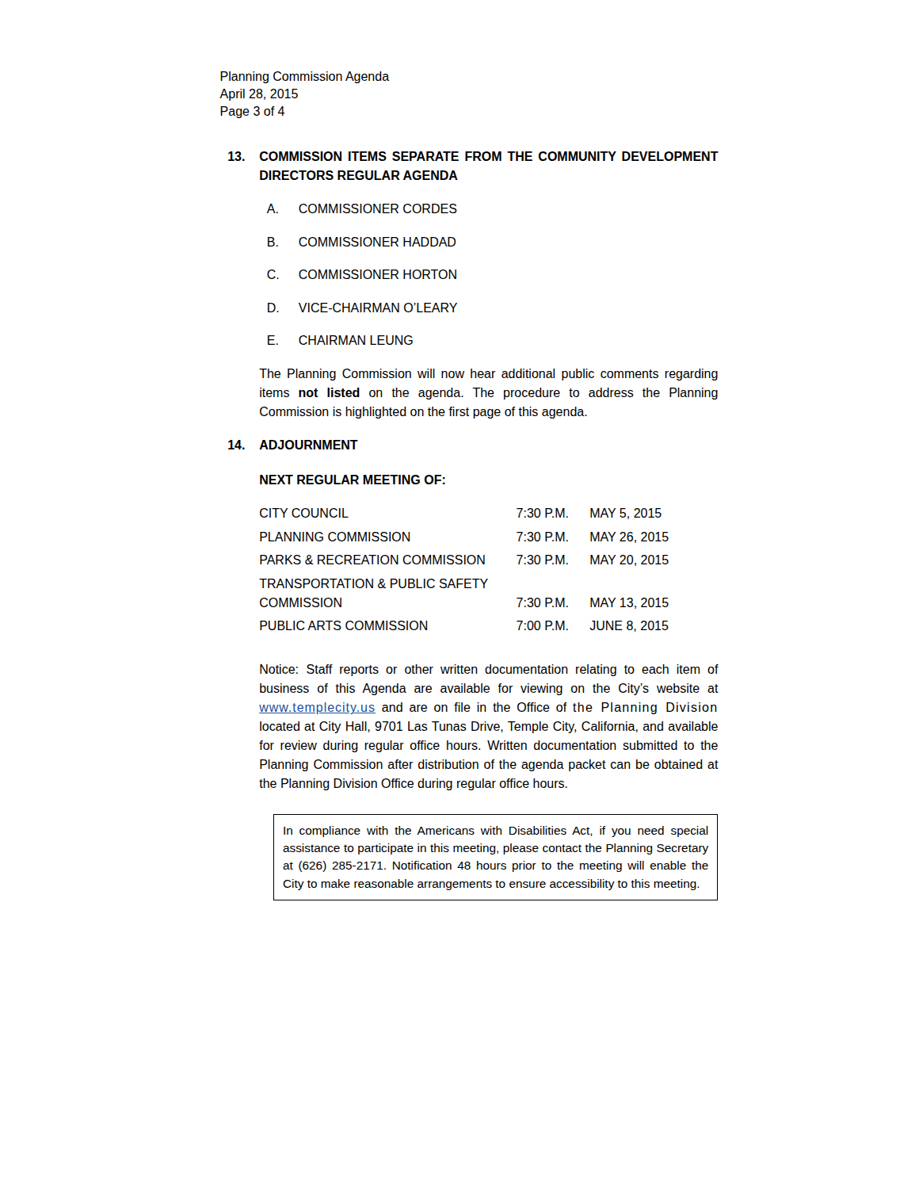Planning Commission Agenda
April 28, 2015
Page 3 of 4
13.
COMMISSION ITEMS SEPARATE FROM THE COMMUNITY DEVELOPMENT DIRECTORS REGULAR AGENDA
A. COMMISSIONER CORDES
B. COMMISSIONER HADDAD
C. COMMISSIONER HORTON
D. VICE-CHAIRMAN O’LEARY
E. CHAIRMAN LEUNG
The Planning Commission will now hear additional public comments regarding items not listed on the agenda. The procedure to address the Planning Commission is highlighted on the first page of this agenda.
14.
ADJOURNMENT
NEXT REGULAR MEETING OF:
| CITY COUNCIL | 7:30 P.M. | MAY 5, 2015 |
| PLANNING COMMISSION | 7:30 P.M. | MAY 26, 2015 |
| PARKS & RECREATION COMMISSION | 7:30 P.M. | MAY 20, 2015 |
| TRANSPORTATION & PUBLIC SAFETY COMMISSION | 7:30 P.M. | MAY 13, 2015 |
| PUBLIC ARTS COMMISSION | 7:00 P.M. | JUNE 8, 2015 |
Notice: Staff reports or other written documentation relating to each item of business of this Agenda are available for viewing on the City’s website at www.templecity.us and are on file in the Office of the Planning Division located at City Hall, 9701 Las Tunas Drive, Temple City, California, and available for review during regular office hours. Written documentation submitted to the Planning Commission after distribution of the agenda packet can be obtained at the Planning Division Office during regular office hours.
In compliance with the Americans with Disabilities Act, if you need special assistance to participate in this meeting, please contact the Planning Secretary at (626) 285-2171. Notification 48 hours prior to the meeting will enable the City to make reasonable arrangements to ensure accessibility to this meeting.